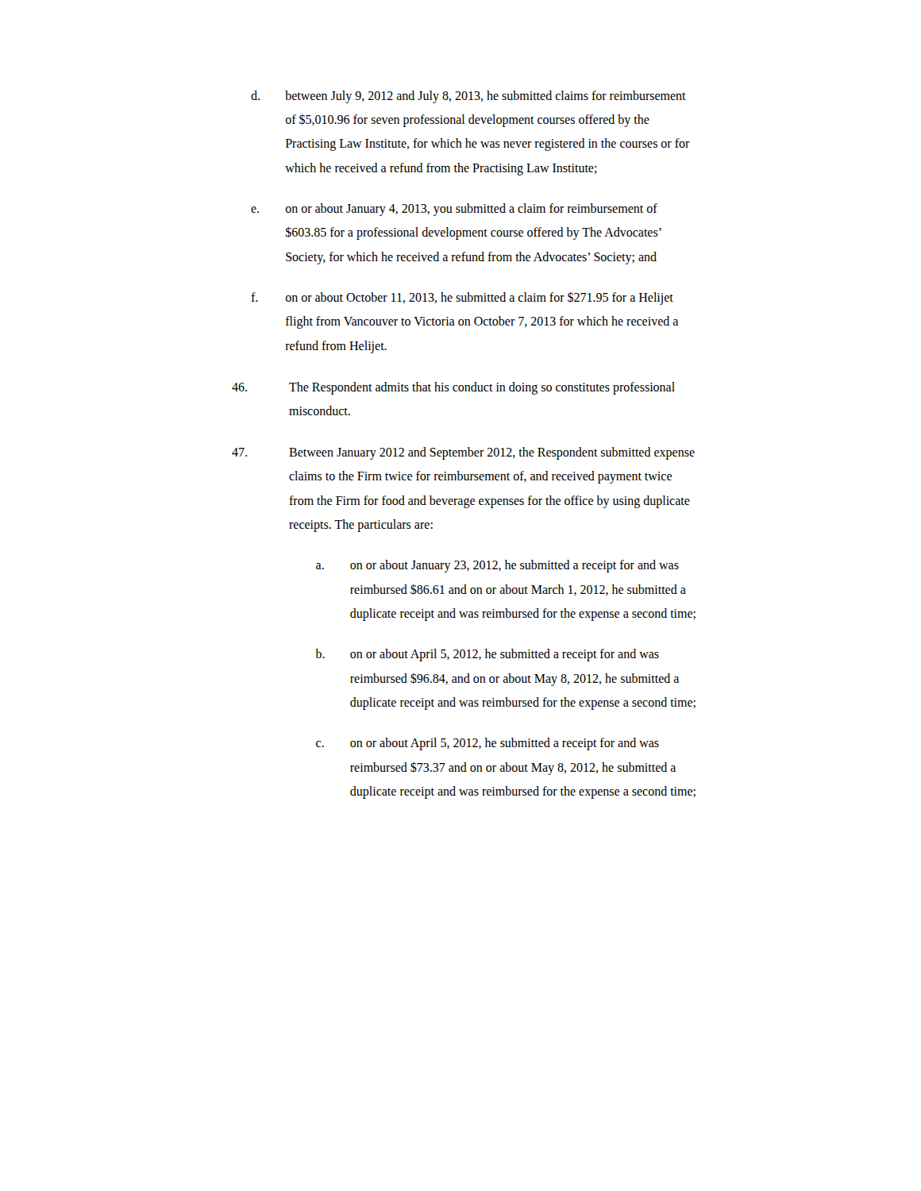d. between July 9, 2012 and July 8, 2013, he submitted claims for reimbursement of $5,010.96 for seven professional development courses offered by the Practising Law Institute, for which he was never registered in the courses or for which he received a refund from the Practising Law Institute;
e. on or about January 4, 2013, you submitted a claim for reimbursement of $603.85 for a professional development course offered by The Advocates’ Society, for which he received a refund from the Advocates’ Society; and
f. on or about October 11, 2013, he submitted a claim for $271.95 for a Helijet flight from Vancouver to Victoria on October 7, 2013 for which he received a refund from Helijet.
46. The Respondent admits that his conduct in doing so constitutes professional misconduct.
47. Between January 2012 and September 2012, the Respondent submitted expense claims to the Firm twice for reimbursement of, and received payment twice from the Firm for food and beverage expenses for the office by using duplicate receipts. The particulars are:
a. on or about January 23, 2012, he submitted a receipt for and was reimbursed $86.61 and on or about March 1, 2012, he submitted a duplicate receipt and was reimbursed for the expense a second time;
b. on or about April 5, 2012, he submitted a receipt for and was reimbursed $96.84, and on or about May 8, 2012, he submitted a duplicate receipt and was reimbursed for the expense a second time;
c. on or about April 5, 2012, he submitted a receipt for and was reimbursed $73.37 and on or about May 8, 2012, he submitted a duplicate receipt and was reimbursed for the expense a second time;